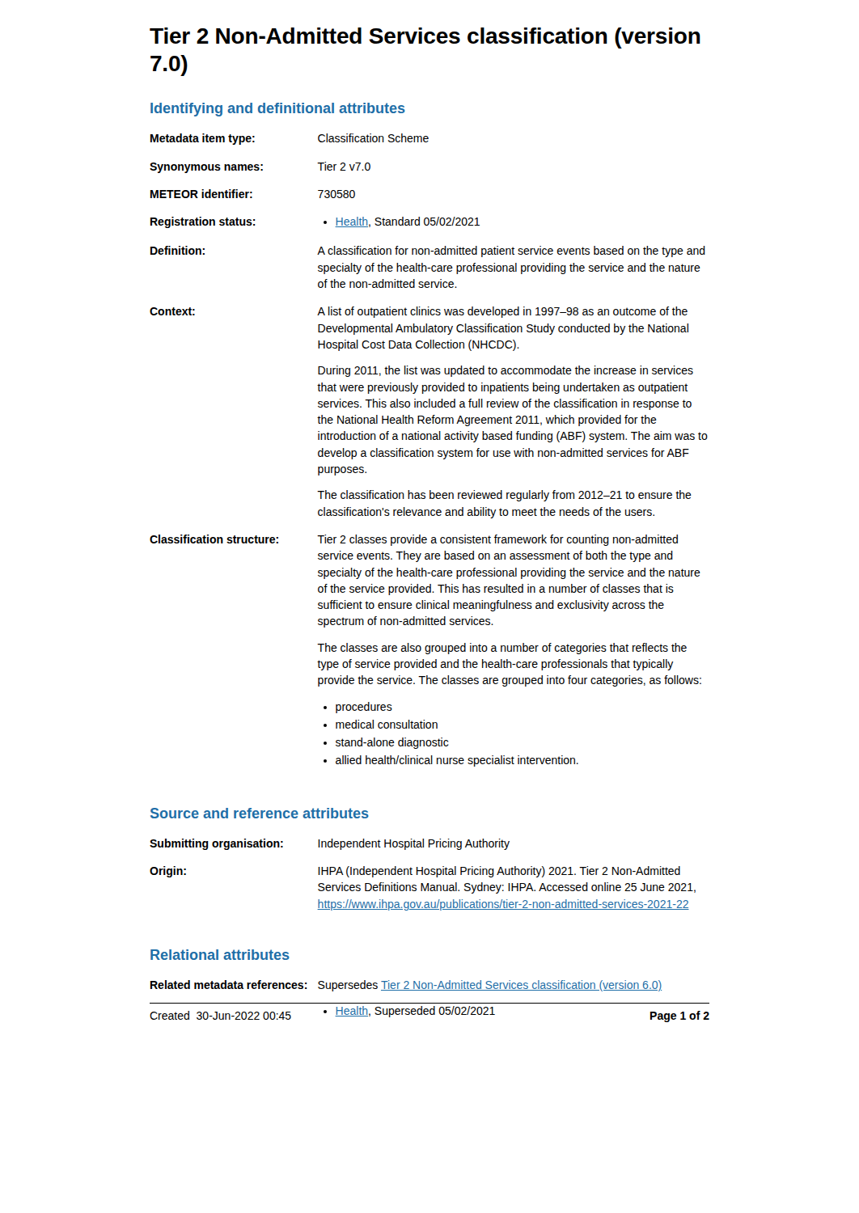Tier 2 Non-Admitted Services classification (version 7.0)
Identifying and definitional attributes
| Metadata item type: | Classification Scheme |
| Synonymous names: | Tier 2 v7.0 |
| METEOR identifier: | 730580 |
| Registration status: | Health , Standard 05/02/2021 |
| Definition: | A classification for non-admitted patient service events based on the type and specialty of the health-care professional providing the service and the nature of the non-admitted service. |
| Context: | A list of outpatient clinics was developed in 1997–98 as an outcome of the Developmental Ambulatory Classification Study conducted by the National Hospital Cost Data Collection (NHCDC). During 2011, the list was updated to accommodate the increase in services that were previously provided to inpatients being undertaken as outpatient services. This also included a full review of the classification in response to the National Health Reform Agreement 2011, which provided for the introduction of a national activity based funding (ABF) system. The aim was to develop a classification system for use with non-admitted services for ABF purposes. The classification has been reviewed regularly from 2012–21 to ensure the classification's relevance and ability to meet the needs of the users. |
| Classification structure: | Tier 2 classes provide a consistent framework for counting non-admitted service events. They are based on an assessment of both the type and specialty of the health-care professional providing the service and the nature of the service provided. This has resulted in a number of classes that is sufficient to ensure clinical meaningfulness and exclusivity across the spectrum of non-admitted services. The classes are also grouped into a number of categories that reflects the type of service provided and the health-care professionals that typically provide the service. The classes are grouped into four categories, as follows: procedures medical consultation stand-alone diagnostic allied health/clinical nurse specialist intervention. |
Source and reference attributes
| Submitting organisation: | Independent Hospital Pricing Authority |
| Origin: | IHPA (Independent Hospital Pricing Authority) 2021. Tier 2 Non-Admitted Services Definitions Manual. Sydney: IHPA. Accessed online 25 June 2021, https://www.ihpa.gov.au/publications/tier-2-non-admitted-services-2021-22 |
Relational attributes
| Related metadata references: | Supersedes Tier 2 Non-Admitted Services classification (version 6.0) Health , Superseded 05/02/2021 |
Created 30-Jun-2022 00:45 Page 1 of 2